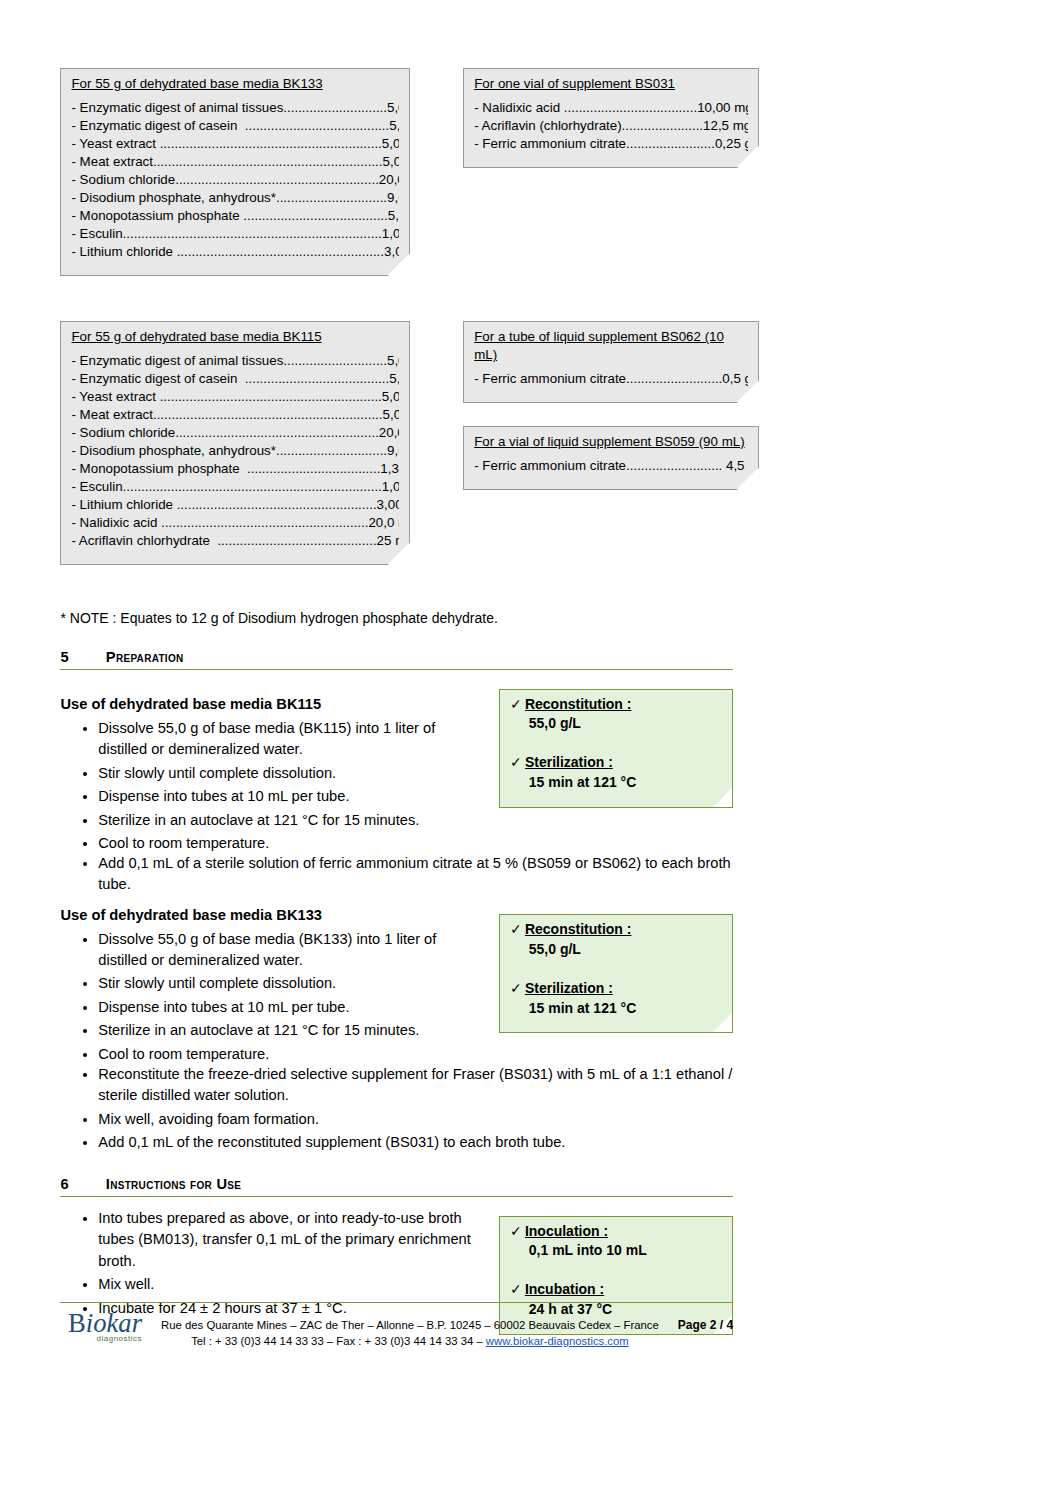For 55 g of dehydrated base media BK133
- Enzymatic digest of animal tissues............................5,0 g
- Enzymatic digest of casein .......................................5,0 g
- Yeast extract ............................................................5,0 g
- Meat extract..............................................................5,0 g
- Sodium chloride.......................................................20,0 g
- Disodium phosphate, anhydrous*..............................9,6 g
- Monopotassium phosphate .......................................5,0 g
- Esculin......................................................................1,0 g
- Lithium chloride ........................................................3,0 g
For one vial of supplement BS031
- Nalidixic acid ....................................10,00 mg
- Acriflavin (chlorhydrate)......................12,5 mg
- Ferric ammonium citrate........................0,25 g
For 55 g of dehydrated base media BK115
- Enzymatic digest of animal tissues............................5,0 g
- Enzymatic digest of casein .......................................5,0 g
- Yeast extract ............................................................5,0 g
- Meat extract..............................................................5,0 g
- Sodium chloride.......................................................20,0 g
- Disodium phosphate, anhydrous*..............................9,6 g
- Monopotassium phosphate ....................................1,35 g
- Esculin......................................................................1,0 g
- Lithium chloride ......................................................3,00 g
- Nalidixic acid ........................................................20,0 mg
- Acriflavin chlorhydrate ...........................................25 mg
For a tube of liquid supplement BS062 (10 mL)
- Ferric ammonium citrate..........................0,5 g
For a vial of liquid supplement BS059 (90 mL)
- Ferric ammonium citrate.......................... 4,5 g
* NOTE : Equates to 12 g of Disodium hydrogen phosphate dehydrate.
5 Preparation
Use of dehydrated base media BK115
Dissolve 55,0 g of base media (BK115) into 1 liter of distilled or demineralized water.
Stir slowly until complete dissolution.
Dispense into tubes at 10 mL per tube.
Sterilize in an autoclave at 121 °C for 15 minutes.
Cool to room temperature.
✓Reconstitution : 55,0 g/L
✓Sterilization : 15 min at 121 °C
Add 0,1 mL of a sterile solution of ferric ammonium citrate at 5 % (BS059 or BS062) to each broth tube.
Use of dehydrated base media BK133
Dissolve 55,0 g of base media (BK133) into 1 liter of distilled or demineralized water.
Stir slowly until complete dissolution.
Dispense into tubes at 10 mL per tube.
Sterilize in an autoclave at 121 °C for 15 minutes.
Cool to room temperature.
✓Reconstitution : 55,0 g/L
✓Sterilization : 15 min at 121 °C
Reconstitute the freeze-dried selective supplement for Fraser (BS031) with 5 mL of a 1:1 ethanol / sterile distilled water solution.
Mix well, avoiding foam formation.
Add 0,1 mL of the reconstituted supplement (BS031) to each broth tube.
6 Instructions for Use
Into tubes prepared as above, or into ready-to-use broth tubes (BM013), transfer 0,1 mL of the primary enrichment broth.
Mix well.
Incubate for 24 ± 2 hours at 37 ± 1 °C.
✓Inoculation : 0,1 mL into 10 mL
✓Incubation : 24 h at 37 °C
Biokar diagnostics
Rue des Quarante Mines – ZAC de Ther – Allonne – B.P. 10245 – 60002 Beauvais Cedex – France
Tel : + 33 (0)3 44 14 33 33 – Fax : + 33 (0)3 44 14 33 34 – www.biokar-diagnostics.com
Page 2 / 4